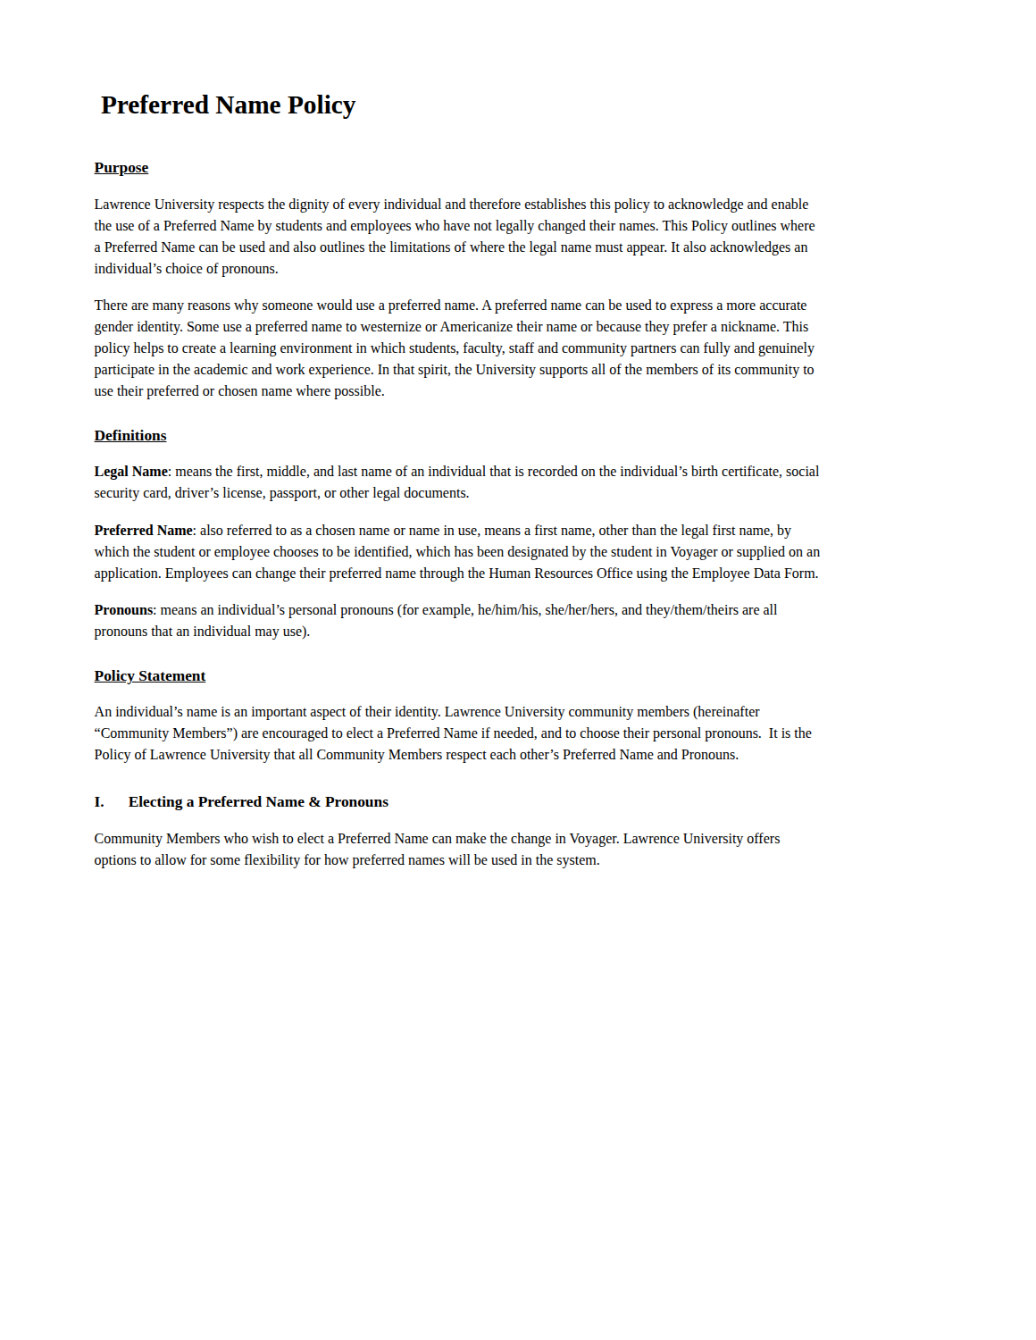Preferred Name Policy
Purpose
Lawrence University respects the dignity of every individual and therefore establishes this policy to acknowledge and enable the use of a Preferred Name by students and employees who have not legally changed their names. This Policy outlines where a Preferred Name can be used and also outlines the limitations of where the legal name must appear. It also acknowledges an individual’s choice of pronouns.
There are many reasons why someone would use a preferred name. A preferred name can be used to express a more accurate gender identity. Some use a preferred name to westernize or Americanize their name or because they prefer a nickname. This policy helps to create a learning environment in which students, faculty, staff and community partners can fully and genuinely participate in the academic and work experience. In that spirit, the University supports all of the members of its community to use their preferred or chosen name where possible.
Definitions
Legal Name: means the first, middle, and last name of an individual that is recorded on the individual’s birth certificate, social security card, driver’s license, passport, or other legal documents.
Preferred Name: also referred to as a chosen name or name in use, means a first name, other than the legal first name, by which the student or employee chooses to be identified, which has been designated by the student in Voyager or supplied on an application. Employees can change their preferred name through the Human Resources Office using the Employee Data Form.
Pronouns: means an individual’s personal pronouns (for example, he/him/his, she/her/hers, and they/them/theirs are all pronouns that an individual may use).
Policy Statement
An individual’s name is an important aspect of their identity. Lawrence University community members (hereinafter “Community Members”) are encouraged to elect a Preferred Name if needed, and to choose their personal pronouns. It is the Policy of Lawrence University that all Community Members respect each other’s Preferred Name and Pronouns.
I. Electing a Preferred Name & Pronouns
Community Members who wish to elect a Preferred Name can make the change in Voyager. Lawrence University offers options to allow for some flexibility for how preferred names will be used in the system.